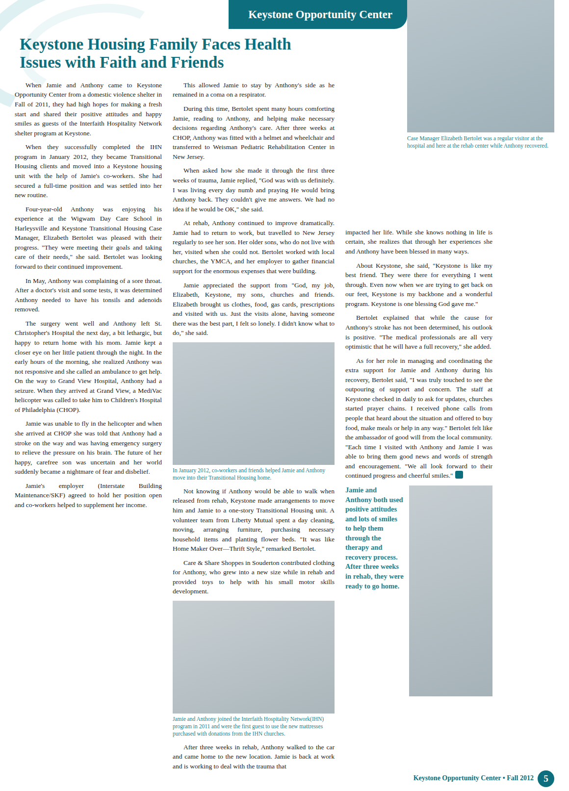Keystone Opportunity Center
Case Manager Elizabeth Bertolet was a regular visitor at the hospital and here at the rehab center while Anthony recovered.
Keystone Housing Family Faces Health
Issues with Faith and Friends
When Jamie and Anthony came to Keystone Opportunity Center from a domestic violence shelter in Fall of 2011, they had high hopes for making a fresh start and shared their positive attitudes and happy smiles as guests of the Interfaith Hospitality Network shelter program at Keystone.
When they successfully completed the IHN program in January 2012, they became Transitional Housing clients and moved into a Keystone housing unit with the help of Jamie's co-workers. She had secured a full-time position and was settled into her new routine.
Four-year-old Anthony was enjoying his experience at the Wigwam Day Care School in Harleysville and Keystone Transitional Housing Case Manager, Elizabeth Bertolet was pleased with their progress. "They were meeting their goals and taking care of their needs," she said. Bertolet was looking forward to their continued improvement.
In May, Anthony was complaining of a sore throat. After a doctor's visit and some tests, it was determined Anthony needed to have his tonsils and adenoids removed.
The surgery went well and Anthony left St. Christopher's Hospital the next day, a bit lethargic, but happy to return home with his mom. Jamie kept a closer eye on her little patient through the night. In the early hours of the morning, she realized Anthony was not responsive and she called an ambulance to get help. On the way to Grand View Hospital, Anthony had a seizure. When they arrived at Grand View, a MediVac helicopter was called to take him to Children's Hospital of Philadelphia (CHOP).
Jamie was unable to fly in the helicopter and when she arrived at CHOP she was told that Anthony had a stroke on the way and was having emergency surgery to relieve the pressure on his brain. The future of her happy, carefree son was uncertain and her world suddenly became a nightmare of fear and disbelief.
Jamie's employer (Interstate Building Maintenance/SKF) agreed to hold her position open and co-workers helped to supplement her income.
This allowed Jamie to stay by Anthony's side as he remained in a coma on a respirator.
During this time, Bertolet spent many hours comforting Jamie, reading to Anthony, and helping make necessary decisions regarding Anthony's care. After three weeks at CHOP, Anthony was fitted with a helmet and wheelchair and transferred to Weisman Pediatric Rehabilitation Center in New Jersey.
When asked how she made it through the first three weeks of trauma, Jamie replied, "God was with us definitely. I was living every day numb and praying He would bring Anthony back. They couldn't give me answers. We had no idea if he would be OK," she said.
At rehab, Anthony continued to improve dramatically. Jamie had to return to work, but travelled to New Jersey regularly to see her son. Her older sons, who do not live with her, visited when she could not. Bertolet worked with local churches, the YMCA, and her employer to gather financial support for the enormous expenses that were building.
Jamie appreciated the support from "God, my job, Elizabeth, Keystone, my sons, churches and friends. Elizabeth brought us clothes, food, gas cards, prescriptions and visited with us. Just the visits alone, having someone there was the best part, I felt so lonely. I didn't know what to do," she said.
In January 2012, co-workers and friends helped Jamie and Anthony move into their Transitional Housing home.
Not knowing if Anthony would be able to walk when released from rehab, Keystone made arrangements to move him and Jamie to a one-story Transitional Housing unit. A volunteer team from Liberty Mutual spent a day cleaning, moving, arranging furniture, purchasing necessary household items and planting flower beds. "It was like Home Maker Over—Thrift Style," remarked Bertolet.
Care & Share Shoppes in Souderton contributed clothing for Anthony, who grew into a new size while in rehab and provided toys to help with his small motor skills development.
Jamie and Anthony joined the Interfaith Hospitality Network(IHN) program in 2011 and were the first guest to use the new mattresses purchased with donations from the IHN churches.
After three weeks in rehab, Anthony walked to the car and came home to the new location. Jamie is back at work and is working to deal with the trauma that
impacted her life. While she knows nothing in life is certain, she realizes that through her experiences she and Anthony have been blessed in many ways.
About Keystone, she said, "Keystone is like my best friend. They were there for everything I went through. Even now when we are trying to get back on our feet, Keystone is my backbone and a wonderful program. Keystone is one blessing God gave me."
Bertolet explained that while the cause for Anthony's stroke has not been determined, his outlook is positive. "The medical professionals are all very optimistic that he will have a full recovery," she added.
As for her role in managing and coordinating the extra support for Jamie and Anthony during his recovery, Bertolet said, "I was truly touched to see the outpouring of support and concern. The staff at Keystone checked in daily to ask for updates, churches started prayer chains. I received phone calls from people that heard about the situation and offered to buy food, make meals or help in any way." Bertolet felt like the ambassador of good will from the local community. "Each time I visited with Anthony and Jamie I was able to bring them good news and words of strength and encouragement. "We all look forward to their continued progress and cheerful smiles."
Jamie and Anthony both used positive attitudes and lots of smiles to help them through the therapy and recovery process. After three weeks in rehab, they were ready to go home.
Keystone Opportunity Center • Fall 2012 5